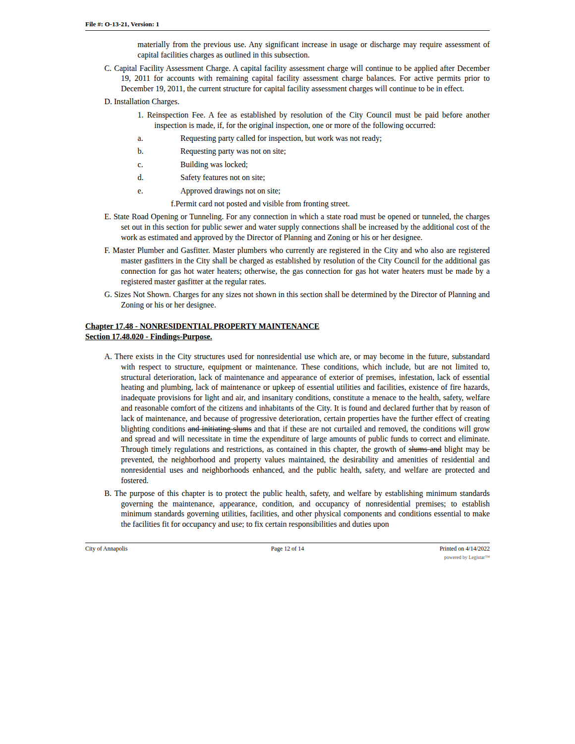File #: O-13-21, Version: 1
materially from the previous use. Any significant increase in usage or discharge may require assessment of capital facilities charges as outlined in this subsection.
C. Capital Facility Assessment Charge. A capital facility assessment charge will continue to be applied after December 19, 2011 for accounts with remaining capital facility assessment charge balances. For active permits prior to December 19, 2011, the current structure for capital facility assessment charges will continue to be in effect.
D. Installation Charges.
1. Reinspection Fee. A fee as established by resolution of the City Council must be paid before another inspection is made, if, for the original inspection, one or more of the following occurred:
a. Requesting party called for inspection, but work was not ready;
b. Requesting party was not on site;
c. Building was locked;
d. Safety features not on site;
e. Approved drawings not on site;
f.Permit card not posted and visible from fronting street.
E. State Road Opening or Tunneling. For any connection in which a state road must be opened or tunneled, the charges set out in this section for public sewer and water supply connections shall be increased by the additional cost of the work as estimated and approved by the Director of Planning and Zoning or his or her designee.
F. Master Plumber and Gasfitter. Master plumbers who currently are registered in the City and who also are registered master gasfitters in the City shall be charged as established by resolution of the City Council for the additional gas connection for gas hot water heaters; otherwise, the gas connection for gas hot water heaters must be made by a registered master gasfitter at the regular rates.
G. Sizes Not Shown. Charges for any sizes not shown in this section shall be determined by the Director of Planning and Zoning or his or her designee.
Chapter 17.48 - NONRESIDENTIAL PROPERTY MAINTENANCE
Section 17.48.020 - Findings-Purpose.
A. There exists in the City structures used for nonresidential use which are, or may become in the future, substandard with respect to structure, equipment or maintenance. These conditions, which include, but are not limited to, structural deterioration, lack of maintenance and appearance of exterior of premises, infestation, lack of essential heating and plumbing, lack of maintenance or upkeep of essential utilities and facilities, existence of fire hazards, inadequate provisions for light and air, and insanitary conditions, constitute a menace to the health, safety, welfare and reasonable comfort of the citizens and inhabitants of the City. It is found and declared further that by reason of lack of maintenance, and because of progressive deterioration, certain properties have the further effect of creating blighting conditions and initiating slums and that if these are not curtailed and removed, the conditions will grow and spread and will necessitate in time the expenditure of large amounts of public funds to correct and eliminate. Through timely regulations and restrictions, as contained in this chapter, the growth of slums and blight may be prevented, the neighborhood and property values maintained, the desirability and amenities of residential and nonresidential uses and neighborhoods enhanced, and the public health, safety, and welfare are protected and fostered.
B. The purpose of this chapter is to protect the public health, safety, and welfare by establishing minimum standards governing the maintenance, appearance, condition, and occupancy of nonresidential premises; to establish minimum standards governing utilities, facilities, and other physical components and conditions essential to make the facilities fit for occupancy and use; to fix certain responsibilities and duties upon
City of Annapolis
Page 12 of 14
Printed on 4/14/2022
powered by Legistar™